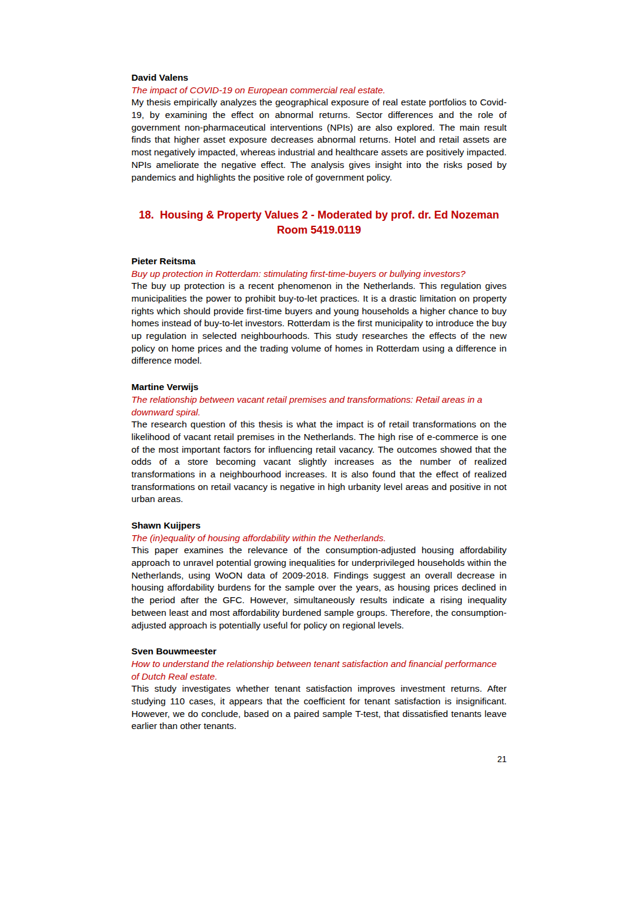David Valens
The impact of COVID-19 on European commercial real estate.
My thesis empirically analyzes the geographical exposure of real estate portfolios to Covid-19, by examining the effect on abnormal returns. Sector differences and the role of government non-pharmaceutical interventions (NPIs) are also explored. The main result finds that higher asset exposure decreases abnormal returns. Hotel and retail assets are most negatively impacted, whereas industrial and healthcare assets are positively impacted. NPIs ameliorate the negative effect. The analysis gives insight into the risks posed by pandemics and highlights the positive role of government policy.
18. Housing & Property Values 2 - Moderated by prof. dr. Ed Nozeman
Room 5419.0119
Pieter Reitsma
Buy up protection in Rotterdam: stimulating first-time-buyers or bullying investors?
The buy up protection is a recent phenomenon in the Netherlands. This regulation gives municipalities the power to prohibit buy-to-let practices. It is a drastic limitation on property rights which should provide first-time buyers and young households a higher chance to buy homes instead of buy-to-let investors. Rotterdam is the first municipality to introduce the buy up regulation in selected neighbourhoods. This study researches the effects of the new policy on home prices and the trading volume of homes in Rotterdam using a difference in difference model.
Martine Verwijs
The relationship between vacant retail premises and transformations: Retail areas in a downward spiral.
The research question of this thesis is what the impact is of retail transformations on the likelihood of vacant retail premises in the Netherlands. The high rise of e-commerce is one of the most important factors for influencing retail vacancy. The outcomes showed that the odds of a store becoming vacant slightly increases as the number of realized transformations in a neighbourhood increases. It is also found that the effect of realized transformations on retail vacancy is negative in high urbanity level areas and positive in not urban areas.
Shawn Kuijpers
The (in)equality of housing affordability within the Netherlands.
This paper examines the relevance of the consumption-adjusted housing affordability approach to unravel potential growing inequalities for underprivileged households within the Netherlands, using WoON data of 2009-2018. Findings suggest an overall decrease in housing affordability burdens for the sample over the years, as housing prices declined in the period after the GFC. However, simultaneously results indicate a rising inequality between least and most affordability burdened sample groups. Therefore, the consumption-adjusted approach is potentially useful for policy on regional levels.
Sven Bouwmeester
How to understand the relationship between tenant satisfaction and financial performance of Dutch Real estate.
This study investigates whether tenant satisfaction improves investment returns. After studying 110 cases, it appears that the coefficient for tenant satisfaction is insignificant. However, we do conclude, based on a paired sample T-test, that dissatisfied tenants leave earlier than other tenants.
21